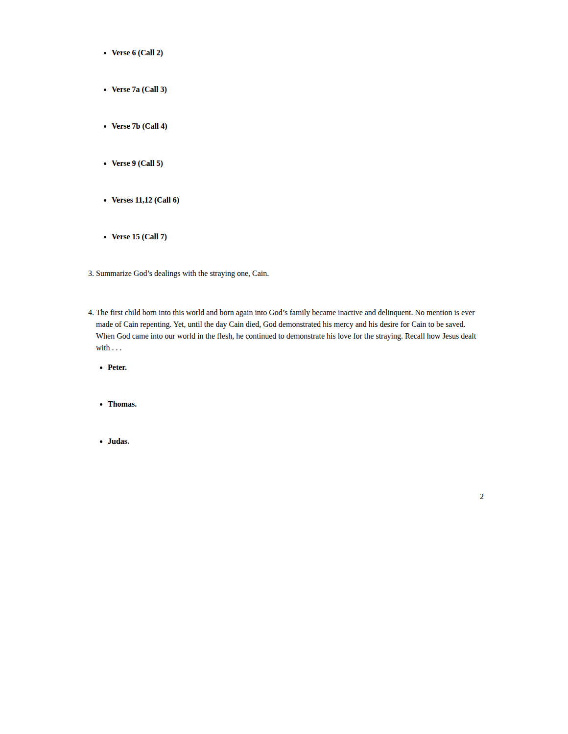Verse 6 (Call 2)
Verse 7a (Call 3)
Verse 7b (Call 4)
Verse 9 (Call 5)
Verses 11,12 (Call 6)
Verse 15 (Call 7)
Summarize God’s dealings with the straying one, Cain.
The first child born into this world and born again into God’s family became inactive and delinquent. No mention is ever made of Cain repenting. Yet, until the day Cain died, God demonstrated his mercy and his desire for Cain to be saved. When God came into our world in the flesh, he continued to demonstrate his love for the straying. Recall how Jesus dealt with . . .
Peter.
Thomas.
Judas.
2